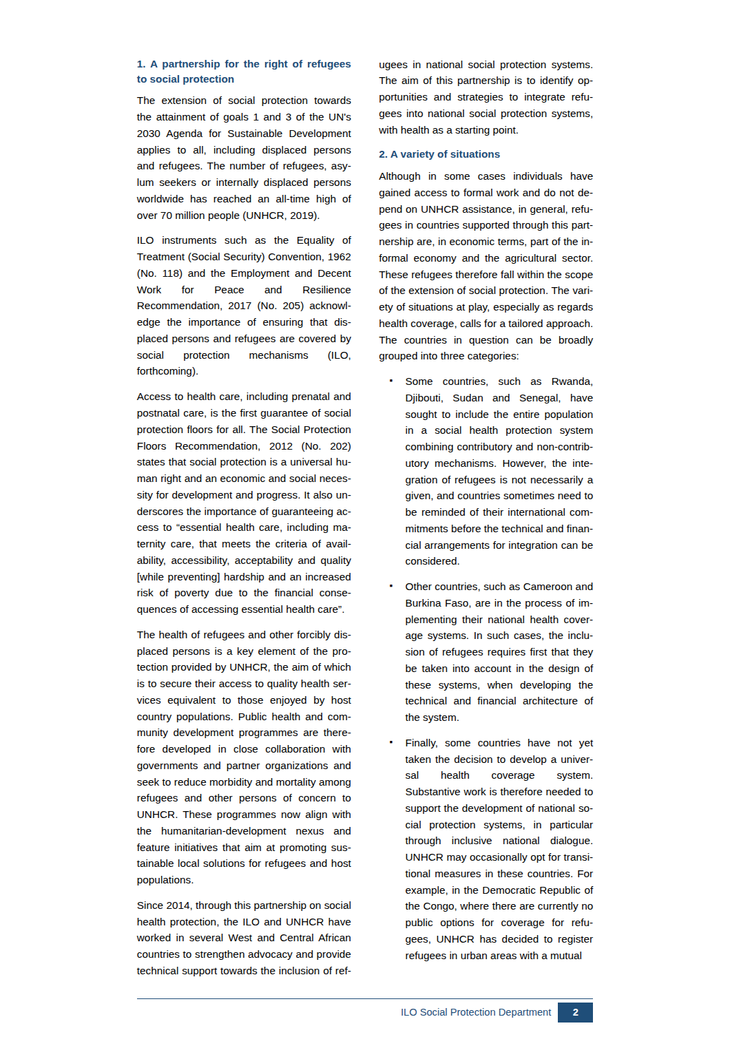1. A partnership for the right of refugees to social protection
The extension of social protection towards the attainment of goals 1 and 3 of the UN's 2030 Agenda for Sustainable Development applies to all, including displaced persons and refugees. The number of refugees, asylum seekers or internally displaced persons worldwide has reached an all-time high of over 70 million people (UNHCR, 2019).
ILO instruments such as the Equality of Treatment (Social Security) Convention, 1962 (No. 118) and the Employment and Decent Work for Peace and Resilience Recommendation, 2017 (No. 205) acknowledge the importance of ensuring that displaced persons and refugees are covered by social protection mechanisms (ILO, forthcoming).
Access to health care, including prenatal and postnatal care, is the first guarantee of social protection floors for all. The Social Protection Floors Recommendation, 2012 (No. 202) states that social protection is a universal human right and an economic and social necessity for development and progress. It also underscores the importance of guaranteeing access to “essential health care, including maternity care, that meets the criteria of availability, accessibility, acceptability and quality [while preventing] hardship and an increased risk of poverty due to the financial consequences of accessing essential health care”.
The health of refugees and other forcibly displaced persons is a key element of the protection provided by UNHCR, the aim of which is to secure their access to quality health services equivalent to those enjoyed by host country populations. Public health and community development programmes are therefore developed in close collaboration with governments and partner organizations and seek to reduce morbidity and mortality among refugees and other persons of concern to UNHCR. These programmes now align with the humanitarian-development nexus and feature initiatives that aim at promoting sustainable local solutions for refugees and host populations.
Since 2014, through this partnership on social health protection, the ILO and UNHCR have worked in several West and Central African countries to strengthen advocacy and provide technical support towards the inclusion of refugees in national social protection systems. The aim of this partnership is to identify opportunities and strategies to integrate refugees into national social protection systems, with health as a starting point.
2. A variety of situations
Although in some cases individuals have gained access to formal work and do not depend on UNHCR assistance, in general, refugees in countries supported through this partnership are, in economic terms, part of the informal economy and the agricultural sector. These refugees therefore fall within the scope of the extension of social protection. The variety of situations at play, especially as regards health coverage, calls for a tailored approach. The countries in question can be broadly grouped into three categories:
Some countries, such as Rwanda, Djibouti, Sudan and Senegal, have sought to include the entire population in a social health protection system combining contributory and non-contributory mechanisms. However, the integration of refugees is not necessarily a given, and countries sometimes need to be reminded of their international commitments before the technical and financial arrangements for integration can be considered.
Other countries, such as Cameroon and Burkina Faso, are in the process of implementing their national health coverage systems. In such cases, the inclusion of refugees requires first that they be taken into account in the design of these systems, when developing the technical and financial architecture of the system.
Finally, some countries have not yet taken the decision to develop a universal health coverage system. Substantive work is therefore needed to support the development of national social protection systems, in particular through inclusive national dialogue. UNHCR may occasionally opt for transitional measures in these countries. For example, in the Democratic Republic of the Congo, where there are currently no public options for coverage for refugees, UNHCR has decided to register refugees in urban areas with a mutual
ILO Social Protection Department
2